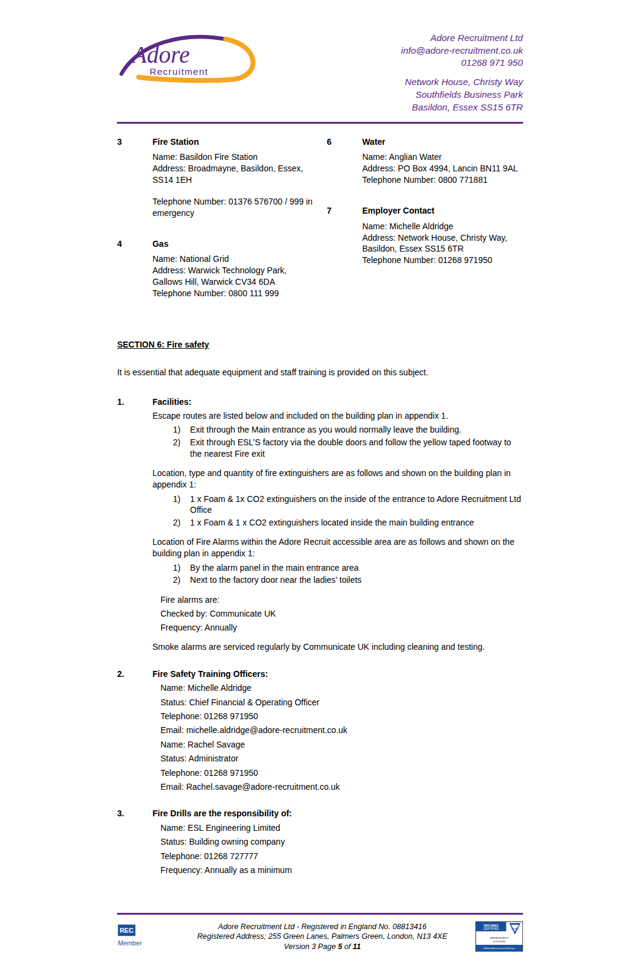Adore Recruitment
Adore Recruitment Ltd
info@adore-recruitment.co.uk
01268 971 950
Network House, Christy Way
Southfields Business Park
Basildon, Essex SS15 6TR
3
Fire Station
Name: Basildon Fire Station
Address: Broadmayne, Basildon, Essex, SS14 1EH
Telephone Number: 01376 576700 / 999 in emergency
4
Gas
Name: National Grid
Address: Warwick Technology Park, Gallows Hill, Warwick CV34 6DA
Telephone Number: 0800 111 999
6
Water
Name: Anglian Water
Address: PO Box 4994, Lancin BN11 9AL
Telephone Number: 0800 771881
7
Employer Contact
Name: Michelle Aldridge
Address: Network House, Christy Way, Basildon, Essex SS15 6TR
Telephone Number: 01268 971950
SECTION 6: Fire safety
It is essential that adequate equipment and staff training is provided on this subject.
1.
Facilities:
Escape routes are listed below and included on the building plan in appendix 1.
Exit through the Main entrance as you would normally leave the building.
Exit through ESL’S factory via the double doors and follow the yellow taped footway to the nearest Fire exit
Location, type and quantity of fire extinguishers are as follows and shown on the building plan in appendix 1:
1 x Foam & 1x CO2 extinguishers on the inside of the entrance to Adore Recruitment Ltd Office
1 x Foam & 1 x CO2 extinguishers located inside the main building entrance
Location of Fire Alarms within the Adore Recruit accessible area are as follows and shown on the building plan in appendix 1:
By the alarm panel in the main entrance area
Next to the factory door near the ladies’ toilets
Fire alarms are:
Checked by: Communicate UK
Frequency: Annually
Smoke alarms are serviced regularly by Communicate UK including cleaning and testing.
2.
Fire Safety Training Officers:
Name: Michelle Aldridge
Status: Chief Financial & Operating Officer
Telephone: 01268 971950
Email: michelle.aldridge@adore-recruitment.co.uk
Name: Rachel Savage
Status: Administrator
Telephone: 01268 971950
Email: Rachel.savage@adore-recruitment.co.uk
3.
Fire Drills are the responsibility of:
Name: ESL Engineering Limited
Status: Building owning company
Telephone: 01268 727777
Frequency: Annually as a minimum
REC Member
Adore Recruitment Ltd - Registered in England No. 08813416
Registered Address; 255 Green Lanes, Palmers Green, London, N13 4XE
Version 3 Page 5 of 11
ISO 9001 CERTIFIED UKAS MANAGEMENT SYSTEMS British Assessment Bureau